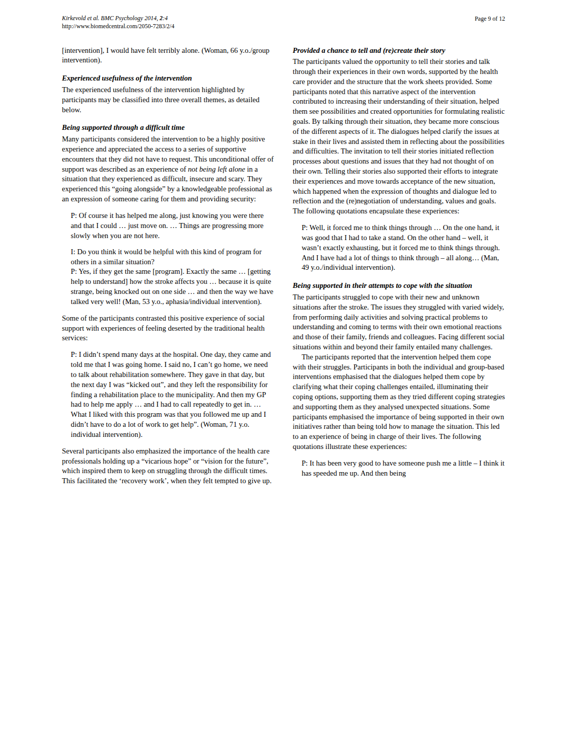Kirkevold et al. BMC Psychology 2014, 2:4
http://www.biomedcentral.com/2050-7283/2/4
Page 9 of 12
[intervention], I would have felt terribly alone. (Woman, 66 y.o./group intervention).
Experienced usefulness of the intervention
The experienced usefulness of the intervention highlighted by participants may be classified into three overall themes, as detailed below.
Being supported through a difficult time
Many participants considered the intervention to be a highly positive experience and appreciated the access to a series of supportive encounters that they did not have to request. This unconditional offer of support was described as an experience of not being left alone in a situation that they experienced as difficult, insecure and scary. They experienced this “going alongside” by a knowledgeable professional as an expression of someone caring for them and providing security:
P: Of course it has helped me along, just knowing you were there and that I could … just move on. … Things are progressing more slowly when you are not here.
I: Do you think it would be helpful with this kind of program for others in a similar situation?
P: Yes, if they get the same [program]. Exactly the same … [getting help to understand] how the stroke affects you … because it is quite strange, being knocked out on one side … and then the way we have talked very well! (Man, 53 y.o., aphasia/individual intervention).
Some of the participants contrasted this positive experience of social support with experiences of feeling deserted by the traditional health services:
P: I didn’t spend many days at the hospital. One day, they came and told me that I was going home. I said no, I can’t go home, we need to talk about rehabilitation somewhere. They gave in that day, but the next day I was “kicked out”, and they left the responsibility for finding a rehabilitation place to the municipality. And then my GP had to help me apply … and I had to call repeatedly to get in. … What I liked with this program was that you followed me up and I didn’t have to do a lot of work to get help”. (Woman, 71 y.o. individual intervention).
Several participants also emphasized the importance of the health care professionals holding up a “vicarious hope” or “vision for the future”, which inspired them to keep on struggling through the difficult times. This facilitated the ‘recovery work’, when they felt tempted to give up.
Provided a chance to tell and (re)create their story
The participants valued the opportunity to tell their stories and talk through their experiences in their own words, supported by the health care provider and the structure that the work sheets provided. Some participants noted that this narrative aspect of the intervention contributed to increasing their understanding of their situation, helped them see possibilities and created opportunities for formulating realistic goals. By talking through their situation, they became more conscious of the different aspects of it. The dialogues helped clarify the issues at stake in their lives and assisted them in reflecting about the possibilities and difficulties. The invitation to tell their stories initiated reflection processes about questions and issues that they had not thought of on their own. Telling their stories also supported their efforts to integrate their experiences and move towards acceptance of the new situation, which happened when the expression of thoughts and dialogue led to reflection and the (re)negotiation of understanding, values and goals. The following quotations encapsulate these experiences:
P: Well, it forced me to think things through … On the one hand, it was good that I had to take a stand. On the other hand – well, it wasn’t exactly exhausting, but it forced me to think things through. And I have had a lot of things to think through – all along… (Man, 49 y.o./individual intervention).
Being supported in their attempts to cope with the situation
The participants struggled to cope with their new and unknown situations after the stroke. The issues they struggled with varied widely, from performing daily activities and solving practical problems to understanding and coming to terms with their own emotional reactions and those of their family, friends and colleagues. Facing different social situations within and beyond their family entailed many challenges.
The participants reported that the intervention helped them cope with their struggles. Participants in both the individual and group-based interventions emphasised that the dialogues helped them cope by clarifying what their coping challenges entailed, illuminating their coping options, supporting them as they tried different coping strategies and supporting them as they analysed unexpected situations. Some participants emphasised the importance of being supported in their own initiatives rather than being told how to manage the situation. This led to an experience of being in charge of their lives. The following quotations illustrate these experiences:
P: It has been very good to have someone push me a little – I think it has speeded me up. And then being